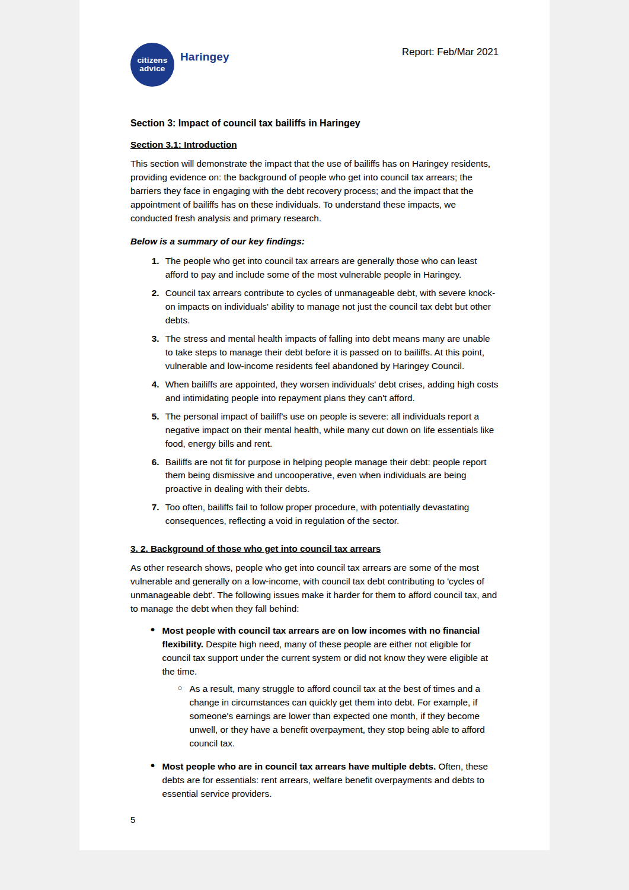citizens advice
Haringey
Report: Feb/Mar 2021
Section 3: Impact of council tax bailiffs in Haringey
Section 3.1: Introduction
This section will demonstrate the impact that the use of bailiffs has on Haringey residents, providing evidence on: the background of people who get into council tax arrears; the barriers they face in engaging with the debt recovery process; and the impact that the appointment of bailiffs has on these individuals. To understand these impacts, we conducted fresh analysis and primary research.
Below is a summary of our key findings:
The people who get into council tax arrears are generally those who can least afford to pay and include some of the most vulnerable people in Haringey.
Council tax arrears contribute to cycles of unmanageable debt, with severe knock-on impacts on individuals' ability to manage not just the council tax debt but other debts.
The stress and mental health impacts of falling into debt means many are unable to take steps to manage their debt before it is passed on to bailiffs. At this point, vulnerable and low-income residents feel abandoned by Haringey Council.
When bailiffs are appointed, they worsen individuals' debt crises, adding high costs and intimidating people into repayment plans they can't afford.
The personal impact of bailiff's use on people is severe: all individuals report a negative impact on their mental health, while many cut down on life essentials like food, energy bills and rent.
Bailiffs are not fit for purpose in helping people manage their debt: people report them being dismissive and uncooperative, even when individuals are being proactive in dealing with their debts.
Too often, bailiffs fail to follow proper procedure, with potentially devastating consequences, reflecting a void in regulation of the sector.
3. 2. Background of those who get into council tax arrears
As other research shows, people who get into council tax arrears are some of the most vulnerable and generally on a low-income, with council tax debt contributing to 'cycles of unmanageable debt'. The following issues make it harder for them to afford council tax, and to manage the debt when they fall behind:
Most people with council tax arrears are on low incomes with no financial flexibility. Despite high need, many of these people are either not eligible for council tax support under the current system or did not know they were eligible at the time.
As a result, many struggle to afford council tax at the best of times and a change in circumstances can quickly get them into debt. For example, if someone's earnings are lower than expected one month, if they become unwell, or they have a benefit overpayment, they stop being able to afford council tax.
Most people who are in council tax arrears have multiple debts. Often, these debts are for essentials: rent arrears, welfare benefit overpayments and debts to essential service providers.
5